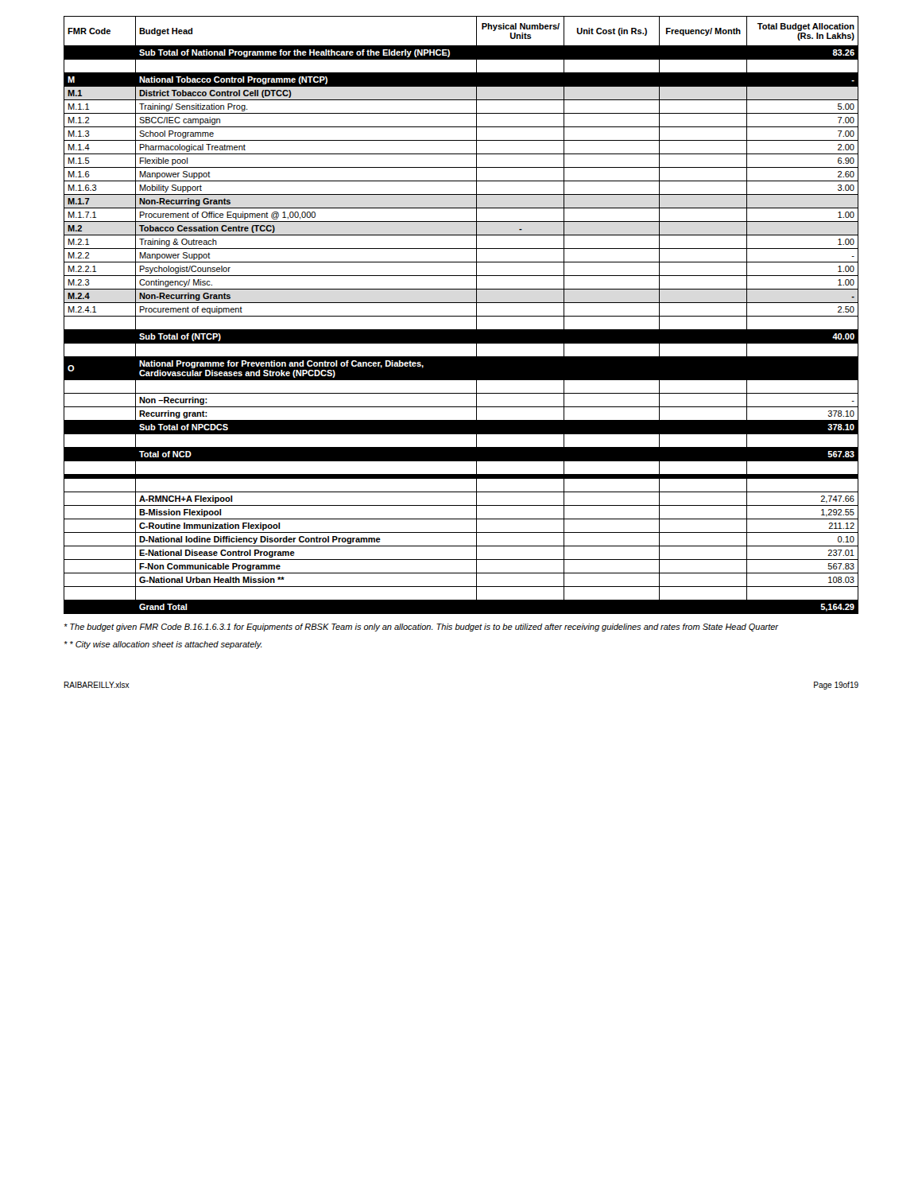| FMR Code | Budget Head | Physical Numbers/ Units | Unit Cost (in Rs.) | Frequency/ Month | Total Budget Allocation (Rs. In Lakhs) |
| --- | --- | --- | --- | --- | --- |
| | Sub Total of National Programme for the Healthcare of the Elderly (NPHCE) | | | | 83.26 |
| M | National Tobacco Control Programme (NTCP) | | | | - |
| M.1 | District Tobacco Control Cell (DTCC) | | | | |
| M.1.1 | Training/ Sensitization Prog. | | | | 5.00 |
| M.1.2 | SBCC/IEC campaign | | | | 7.00 |
| M.1.3 | School Programme | | | | 7.00 |
| M.1.4 | Pharmacological Treatment | | | | 2.00 |
| M.1.5 | Flexible pool | | | | 6.90 |
| M.1.6 | Manpower Suppot | | | | 2.60 |
| M.1.6.3 | Mobility Support | | | | 3.00 |
| M.1.7 | Non-Recurring Grants | | | | |
| M.1.7.1 | Procurement of Office Equipment @ 1,00,000 | | | | 1.00 |
| M.2 | Tobacco Cessation Centre (TCC) | - | | | |
| M.2.1 | Training & Outreach | | | | 1.00 |
| M.2.2 | Manpower Suppot | | | | - |
| M.2.2.1 | Psychologist/Counselor | | | | 1.00 |
| M.2.3 | Contingency/ Misc. | | | | 1.00 |
| M.2.4 | Non-Recurring Grants | | | | - |
| M.2.4.1 | Procurement of equipment | | | | 2.50 |
| | Sub Total of (NTCP) | | | | 40.00 |
| O | National Programme for Prevention and Control of Cancer, Diabetes, Cardiovascular Diseases and Stroke (NPCDCS) | | | | |
| | Non –Recurring: | | | | - |
| | Recurring grant: | | | | 378.10 |
| | Sub Total of NPCDCS | | | | 378.10 |
| | Total of NCD | | | | 567.83 |
| | A-RMNCH+A Flexipool | | | | 2,747.66 |
| | B-Mission Flexipool | | | | 1,292.55 |
| | C-Routine Immunization Flexipool | | | | 211.12 |
| | D-National Iodine Difficiency Disorder Control Programme | | | | 0.10 |
| | E-National Disease Control Programe | | | | 237.01 |
| | F-Non Communicable Programme | | | | 567.83 |
| | G-National Urban Health Mission ** | | | | 108.03 |
| | Grand Total | | | | 5,164.29 |
* The budget given FMR Code B.16.1.6.3.1 for Equipments of RBSK Team is only an allocation. This budget is to be utilized after receiving guidelines and rates from State Head Quarter
* * City wise allocation sheet is attached separately.
RAIBAREILLY.xlsx
Page 19of19